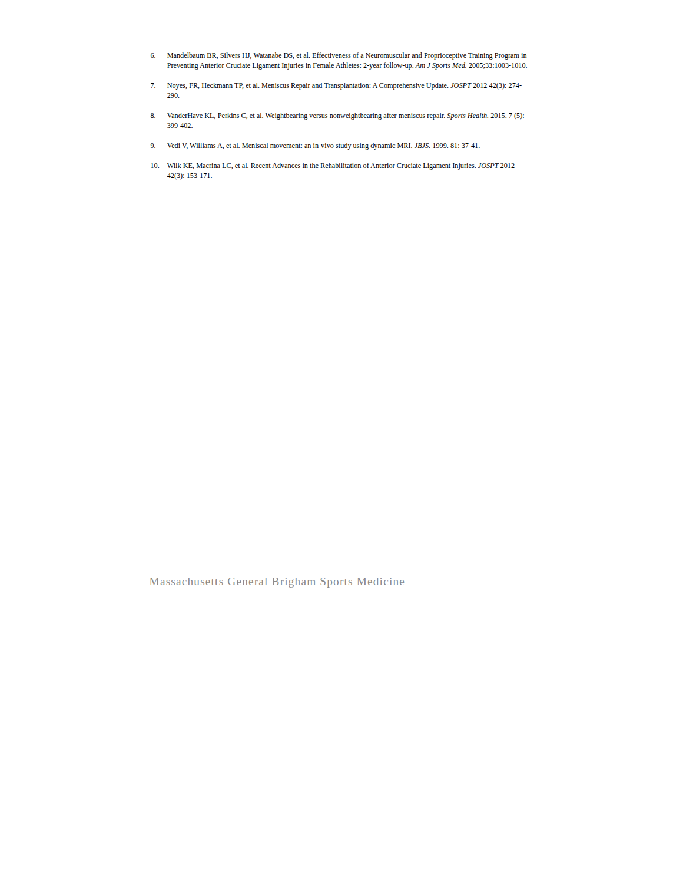6. Mandelbaum BR, Silvers HJ, Watanabe DS, et al. Effectiveness of a Neuromuscular and Proprioceptive Training Program in Preventing Anterior Cruciate Ligament Injuries in Female Athletes: 2-year follow-up. Am J Sports Med. 2005;33:1003-1010.
7. Noyes, FR, Heckmann TP, et al. Meniscus Repair and Transplantation: A Comprehensive Update. JOSPT 2012 42(3): 274-290.
8. VanderHave KL, Perkins C, et al. Weightbearing versus nonweightbearing after meniscus repair. Sports Health. 2015. 7 (5): 399-402.
9. Vedi V, Williams A, et al. Meniscal movement: an in-vivo study using dynamic MRI. JBJS. 1999. 81: 37-41.
10. Wilk KE, Macrina LC, et al. Recent Advances in the Rehabilitation of Anterior Cruciate Ligament Injuries. JOSPT 2012 42(3): 153-171.
Massachusetts General Brigham Sports Medicine